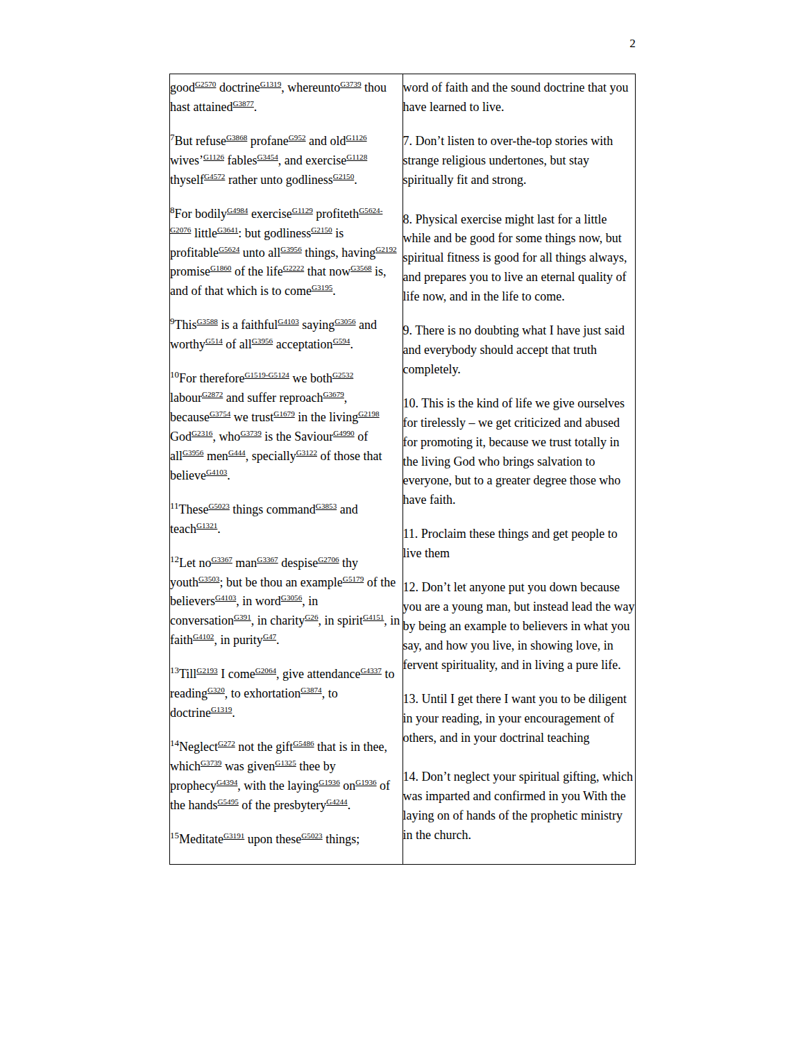2
| good G2570 doctrine G1319 , whereunto G3739 thou hast attained G3877 . 7 But refuse G3868 profane G952 and old G1126 wives’ G1126 fables G3454 , and exercise G1128 thyself G4572 rather unto godliness G2150 . 8 For bodily G4984 exercise G1129 profiteth G5624-G2076 little G3641 : but godliness G2150 is profitable G5624 unto all G3956 things, having G2192 promise G1860 of the life G2222 that now G3568 is, and of that which is to come G3195 . 9 This G3588 is a faithful G4103 saying G3056 and worthy G514 of all G3956 acceptation G594 . 10 For therefore G1519-G5124 we both G2532 labour G2872 and suffer reproach G3679 , because G3754 we trust G1679 in the living G2198 God G2316 , who G3739 is the Saviour G4990 of all G3956 men G444 , specially G3122 of those that believe G4103 . 11 These G5023 things command G3853 and teach G1321 . 12 Let no G3367 man G3367 despise G2706 thy youth G3503 ; but be thou an example G5179 of the believers G4103 , in word G3056 , in conversation G391 , in charity G26 , in spirit G4151 , in faith G4102 , in purity G47 . 13 Till G2193 I come G2064 , give attendance G4337 to reading G320 , to exhortation G3874 , to doctrine G1319 . 14 Neglect G272 not the gift G5486 that is in thee, which G3739 was given G1325 thee by prophecy G4394 , with the laying G1936 on G1936 of the hands G5495 of the presbytery G4244 . 15 Meditate G3191 upon these G5023 things; | word of faith and the sound doctrine that you have learned to live. 7. Don’t listen to over-the-top stories with strange religious undertones, but stay spiritually fit and strong. 8. Physical exercise might last for a little while and be good for some things now, but spiritual fitness is good for all things always, and prepares you to live an eternal quality of life now, and in the life to come. 9. There is no doubting what I have just said and everybody should accept that truth completely. 10. This is the kind of life we give ourselves for tirelessly – we get criticized and abused for promoting it, because we trust totally in the living God who brings salvation to everyone, but to a greater degree those who have faith. 11. Proclaim these things and get people to live them 12. Don’t let anyone put you down because you are a young man, but instead lead the way by being an example to believers in what you say, and how you live, in showing love, in fervent spirituality, and in living a pure life. 13. Until I get there I want you to be diligent in your reading, in your encouragement of others, and in your doctrinal teaching 14. Don’t neglect your spiritual gifting, which was imparted and confirmed in you With the laying on of hands of the prophetic ministry in the church. |